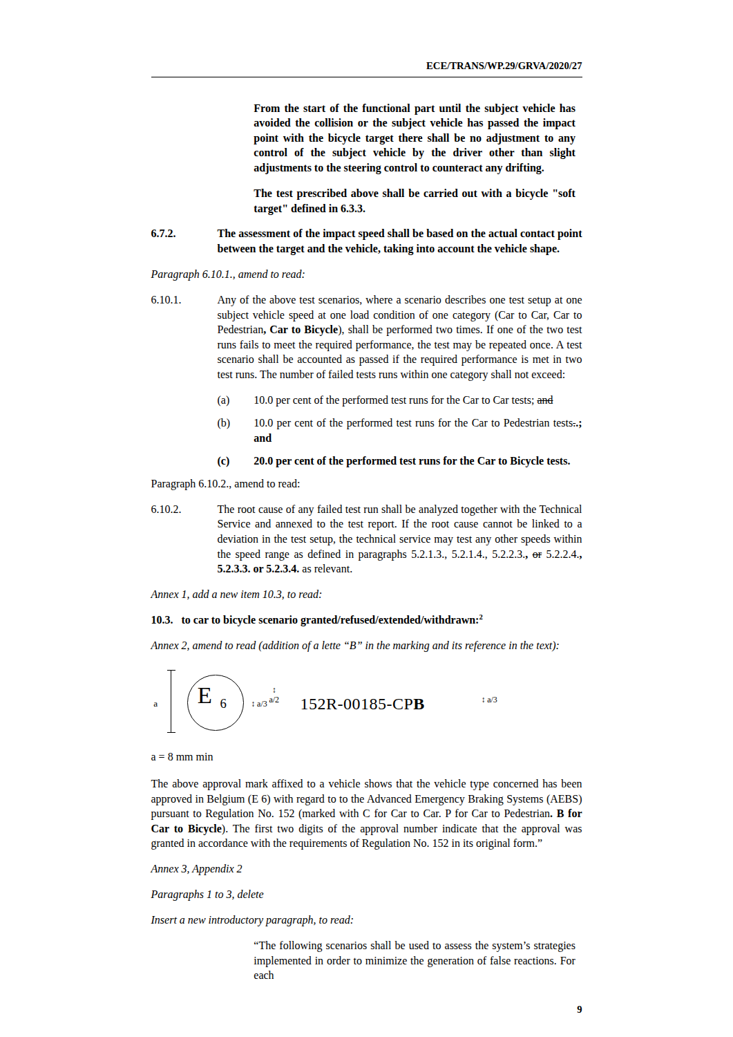ECE/TRANS/WP.29/GRVA/2020/27
From the start of the functional part until the subject vehicle has avoided the collision or the subject vehicle has passed the impact point with the bicycle target there shall be no adjustment to any control of the subject vehicle by the driver other than slight adjustments to the steering control to counteract any drifting.
The test prescribed above shall be carried out with a bicycle "soft target" defined in 6.3.3.
6.7.2.
The assessment of the impact speed shall be based on the actual contact point between the target and the vehicle, taking into account the vehicle shape.
Paragraph 6.10.1., amend to read:
6.10.1.
Any of the above test scenarios, where a scenario describes one test setup at one subject vehicle speed at one load condition of one category (Car to Car, Car to Pedestrian, Car to Bicycle), shall be performed two times. If one of the two test runs fails to meet the required performance, the test may be repeated once. A test scenario shall be accounted as passed if the required performance is met in two test runs. The number of failed tests runs within one category shall not exceed:
(a)
10.0 per cent of the performed test runs for the Car to Car tests; and
(b)
10.0 per cent of the performed test runs for the Car to Pedestrian tests..; and
(c)
20.0 per cent of the performed test runs for the Car to Bicycle tests.
Paragraph 6.10.2., amend to read:
6.10.2.
The root cause of any failed test run shall be analyzed together with the Technical Service and annexed to the test report. If the root cause cannot be linked to a deviation in the test setup, the technical service may test any other speeds within the speed range as defined in paragraphs 5.2.1.3., 5.2.1.4., 5.2.2.3., or 5.2.2.4., 5.2.3.3. or 5.2.3.4. as relevant.
Annex 1, add a new item 10.3, to read:
10.3. to car to bicycle scenario granted/refused/extended/withdrawn:2
Annex 2, amend to read (addition of a lette “B” in the marking and its reference in the text):
a
E
6
↕a/3
↕
a/2
152R-00185-CPB
↕a/3
a = 8 mm min
The above approval mark affixed to a vehicle shows that the vehicle type concerned has been approved in Belgium (E 6) with regard to to the Advanced Emergency Braking Systems (AEBS) pursuant to Regulation No. 152 (marked with C for Car to Car. P for Car to Pedestrian. B for Car to Bicycle). The first two digits of the approval number indicate that the approval was granted in accordance with the requirements of Regulation No. 152 in its original form.”
Annex 3, Appendix 2
Paragraphs 1 to 3, delete
Insert a new introductory paragraph, to read:
“The following scenarios shall be used to assess the system’s strategies implemented in order to minimize the generation of false reactions. For each
9